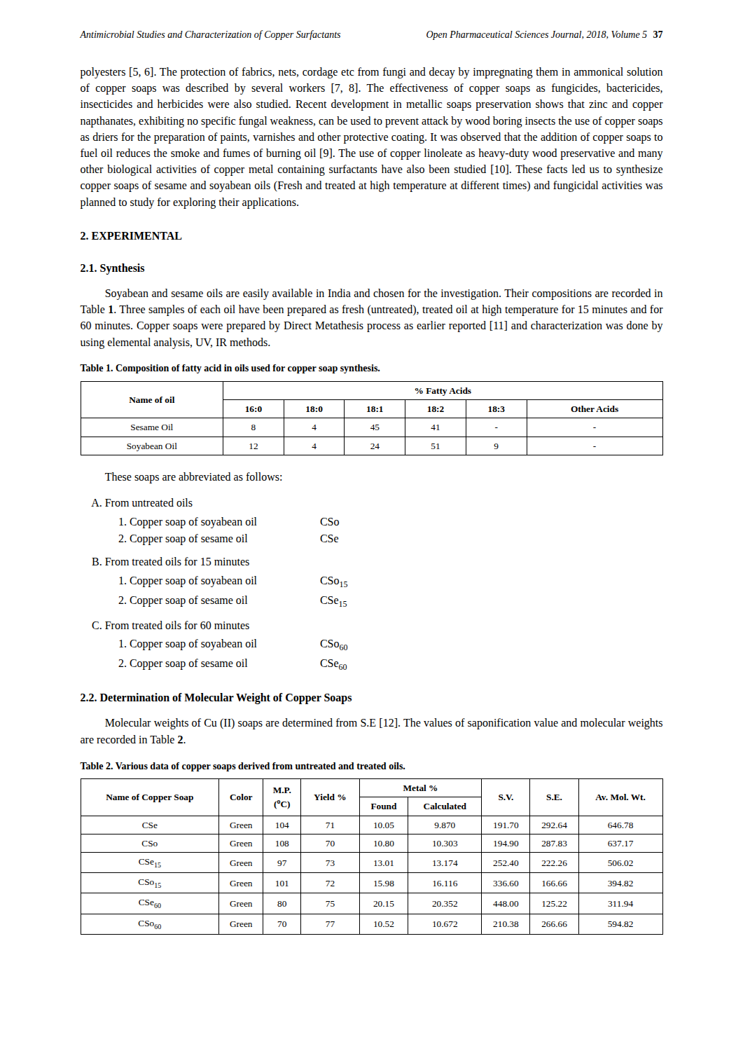Antimicrobial Studies and Characterization of Copper Surfactants Open Pharmaceutical Sciences Journal, 2018, Volume 537
polyesters [5, 6]. The protection of fabrics, nets, cordage etc from fungi and decay by impregnating them in ammonical solution of copper soaps was described by several workers [7, 8]. The effectiveness of copper soaps as fungicides, bactericides, insecticides and herbicides were also studied. Recent development in metallic soaps preservation shows that zinc and copper napthanates, exhibiting no specific fungal weakness, can be used to prevent attack by wood boring insects the use of copper soaps as driers for the preparation of paints, varnishes and other protective coating. It was observed that the addition of copper soaps to fuel oil reduces the smoke and fumes of burning oil [9]. The use of copper linoleate as heavy-duty wood preservative and many other biological activities of copper metal containing surfactants have also been studied [10]. These facts led us to synthesize copper soaps of sesame and soyabean oils (Fresh and treated at high temperature at different times) and fungicidal activities was planned to study for exploring their applications.
2. EXPERIMENTAL
2.1. Synthesis
Soyabean and sesame oils are easily available in India and chosen for the investigation. Their compositions are recorded in Table 1. Three samples of each oil have been prepared as fresh (untreated), treated oil at high temperature for 15 minutes and for 60 minutes. Copper soaps were prepared by Direct Metathesis process as earlier reported [11] and characterization was done by using elemental analysis, UV, IR methods.
Table 1. Composition of fatty acid in oils used for copper soap synthesis.
| Name of oil | % Fatty Acids |
| --- | --- |
| 16:0 | 18:0 | 18:1 | 18:2 | 18:3 | Other Acids |
| Sesame Oil | 8 | 4 | 45 | 41 | - | - |
| Soyabean Oil | 12 | 4 | 24 | 51 | 9 | - |
These soaps are abbreviated as follows:
From untreated oils
Copper soap of soyabean oil CSo
Copper soap of sesame oil CSe
From treated oils for 15 minutes
Copper soap of soyabean oil CSo15
Copper soap of sesame oil CSe15
From treated oils for 60 minutes
Copper soap of soyabean oil CSo60
Copper soap of sesame oil CSe60
2.2. Determination of Molecular Weight of Copper Soaps
Molecular weights of Cu (II) soaps are determined from S.E [12]. The values of saponification value and molecular weights are recorded in Table 2.
Table 2. Various data of copper soaps derived from untreated and treated oils.
| Name of Copper Soap | Color | M.P. ( o C) | Yield % | Metal % | S.V. | S.E. | Av. Mol. Wt. |
| --- | --- | --- | --- | --- | --- | --- | --- |
| Found | Calculated |
| CSe | Green | 104 | 71 | 10.05 | 9.870 | 191.70 | 292.64 | 646.78 |
| CSo | Green | 108 | 70 | 10.80 | 10.303 | 194.90 | 287.83 | 637.17 |
| CSe 15 | Green | 97 | 73 | 13.01 | 13.174 | 252.40 | 222.26 | 506.02 |
| CSo 15 | Green | 101 | 72 | 15.98 | 16.116 | 336.60 | 166.66 | 394.82 |
| CSe 60 | Green | 80 | 75 | 20.15 | 20.352 | 448.00 | 125.22 | 311.94 |
| CSo 60 | Green | 70 | 77 | 10.52 | 10.672 | 210.38 | 266.66 | 594.82 |